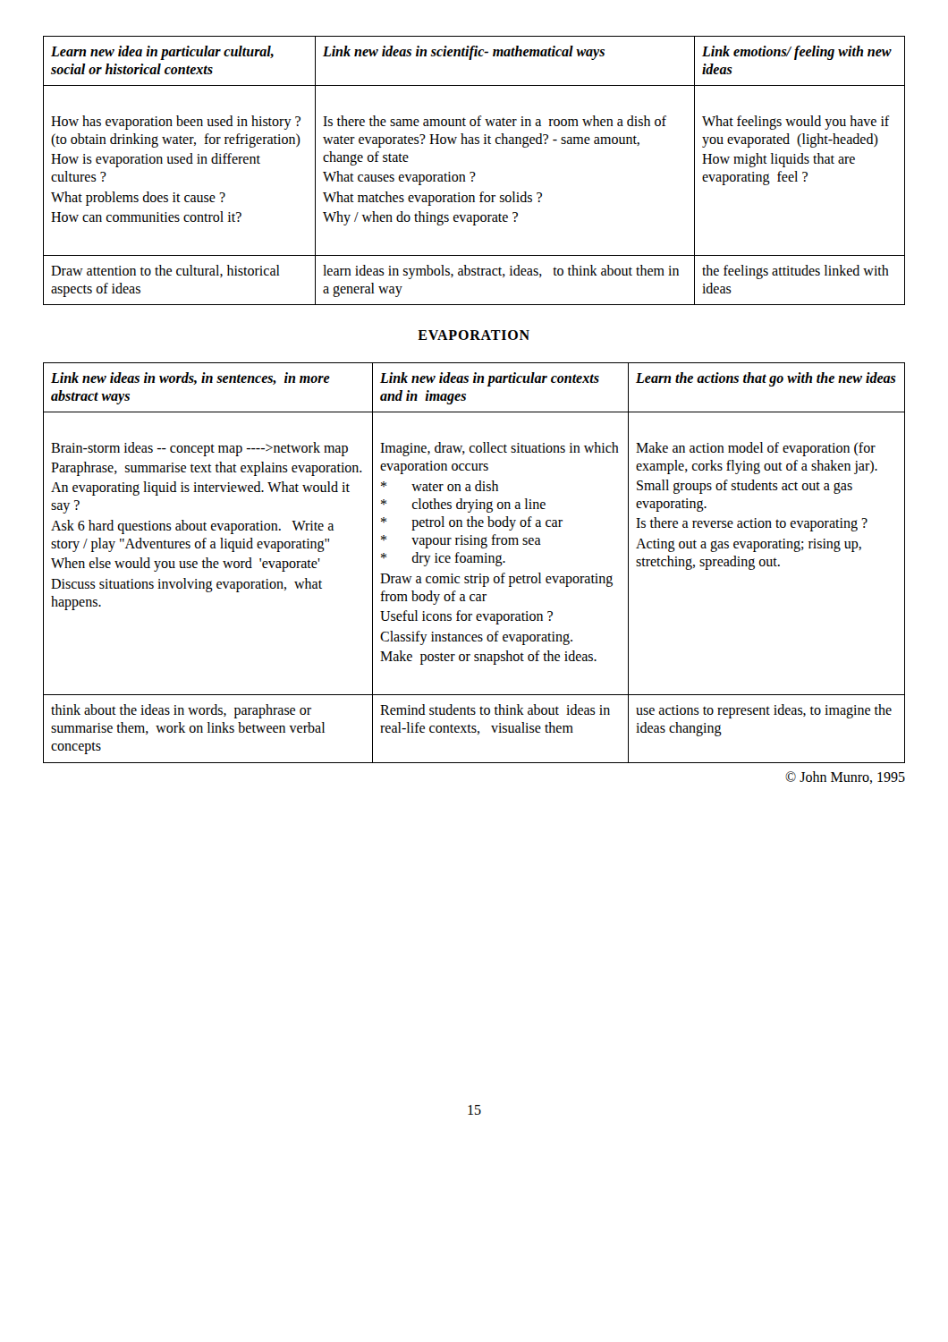| Learn new idea in particular cultural, social or historical contexts | Link new ideas in scientific- mathematical ways | Link emotions/ feeling with new ideas |
| --- | --- | --- |
| How has evaporation been used in history ? (to obtain drinking water, for refrigeration) How is evaporation used in different cultures ? What problems does it cause ? How can communities control it? | Is there the same amount of water in a room when a dish of water evaporates? How has it changed? - same amount, change of state What causes evaporation ? What matches evaporation for solids ? Why / when do things evaporate ? | What feelings would you have if you evaporated (light-headed) How might liquids that are evaporating feel ? |
| Draw attention to the cultural, historical aspects of ideas | learn ideas in symbols, abstract, ideas, to think about them in a general way | the feelings attitudes linked with ideas |
EVAPORATION
| Link new ideas in words, in sentences, in more abstract ways | Link new ideas in particular contexts and in images | Learn the actions that go with the new ideas |
| --- | --- | --- |
| Brain-storm ideas -- concept map ---->network map Paraphrase, summarise text that explains evaporation. An evaporating liquid is interviewed. What would it say ? Ask 6 hard questions about evaporation. Write a story / play "Adventures of a liquid evaporating" When else would you use the word 'evaporate' Discuss situations involving evaporation, what happens. | Imagine, draw, collect situations in which evaporation occurs water on a dish clothes drying on a line petrol on the body of a car vapour rising from sea dry ice foaming. Draw a comic strip of petrol evaporating from body of a car Useful icons for evaporation ? Classify instances of evaporating. Make poster or snapshot of the ideas. | Make an action model of evaporation (for example, corks flying out of a shaken jar). Small groups of students act out a gas evaporating. Is there a reverse action to evaporating ? Acting out a gas evaporating; rising up, stretching, spreading out. |
| think about the ideas in words, paraphrase or summarise them, work on links between verbal concepts | Remind students to think about ideas in real-life contexts, visualise them | use actions to represent ideas, to imagine the ideas changing |
© John Munro, 1995
15